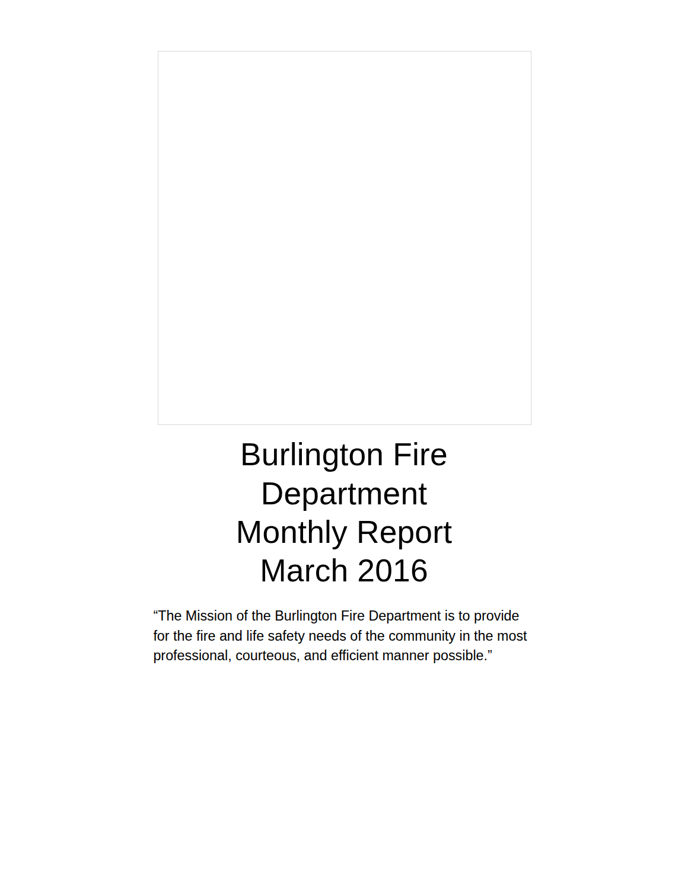Burlington Fire Department Monthly Report March 2016
“The Mission of the Burlington Fire Department is to provide for the fire and life safety needs of the community in the most professional, courteous, and efficient manner possible.”